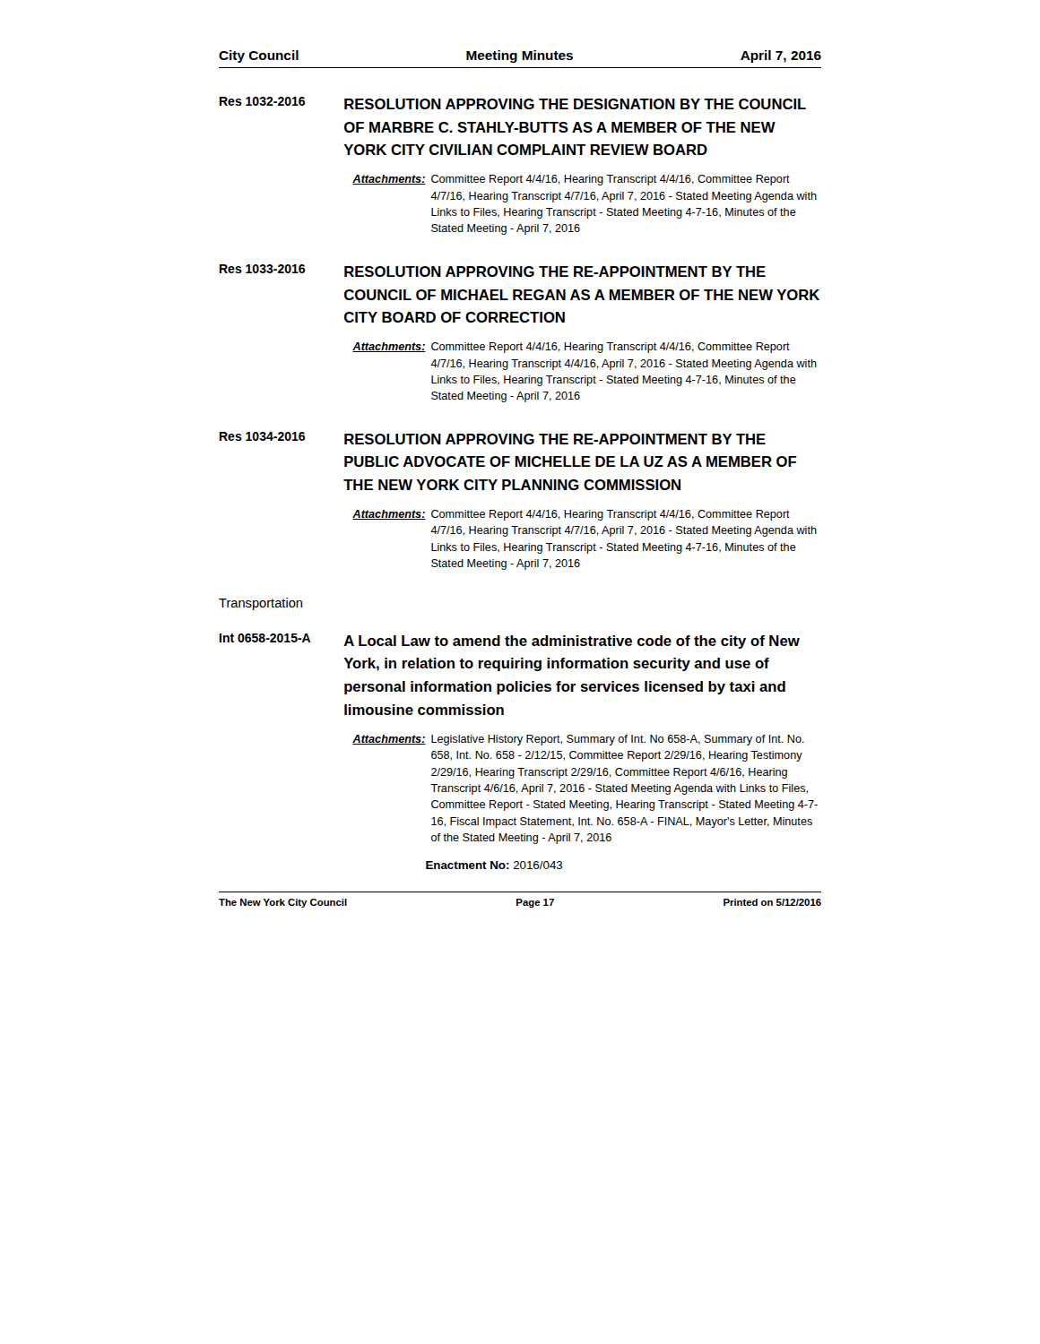City Council
Meeting Minutes
April 7, 2016
Res 1032-2016
RESOLUTION APPROVING THE DESIGNATION BY THE COUNCIL OF MARBRE C. STAHLY-BUTTS AS A MEMBER OF THE NEW YORK CITY CIVILIAN COMPLAINT REVIEW BOARD
Attachments:
Committee Report 4/4/16, Hearing Transcript 4/4/16, Committee Report 4/7/16, Hearing Transcript 4/7/16, April 7, 2016 - Stated Meeting Agenda with Links to Files, Hearing Transcript - Stated Meeting 4-7-16, Minutes of the Stated Meeting - April 7, 2016
Res 1033-2016
RESOLUTION APPROVING THE RE-APPOINTMENT BY THE COUNCIL OF MICHAEL REGAN AS A MEMBER OF THE NEW YORK CITY BOARD OF CORRECTION
Attachments:
Committee Report 4/4/16, Hearing Transcript 4/4/16, Committee Report 4/7/16, Hearing Transcript 4/4/16, April 7, 2016 - Stated Meeting Agenda with Links to Files, Hearing Transcript - Stated Meeting 4-7-16, Minutes of the Stated Meeting - April 7, 2016
Res 1034-2016
RESOLUTION APPROVING THE RE-APPOINTMENT BY THE PUBLIC ADVOCATE OF MICHELLE DE LA UZ AS A MEMBER OF THE NEW YORK CITY PLANNING COMMISSION
Attachments:
Committee Report 4/4/16, Hearing Transcript 4/4/16, Committee Report 4/7/16, Hearing Transcript 4/7/16, April 7, 2016 - Stated Meeting Agenda with Links to Files, Hearing Transcript - Stated Meeting 4-7-16, Minutes of the Stated Meeting - April 7, 2016
Transportation
Int 0658-2015-A
A Local Law to amend the administrative code of the city of New York, in relation to requiring information security and use of personal information policies for services licensed by taxi and limousine commission
Attachments:
Legislative History Report, Summary of Int. No 658-A, Summary of Int. No. 658, Int. No. 658 - 2/12/15, Committee Report 2/29/16, Hearing Testimony 2/29/16, Hearing Transcript 2/29/16, Committee Report 4/6/16, Hearing Transcript 4/6/16, April 7, 2016 - Stated Meeting Agenda with Links to Files, Committee Report - Stated Meeting, Hearing Transcript - Stated Meeting 4-7-16, Fiscal Impact Statement, Int. No. 658-A - FINAL, Mayor's Letter, Minutes of the Stated Meeting - April 7, 2016
Enactment No: 2016/043
The New York City Council
Page 17
Printed on 5/12/2016